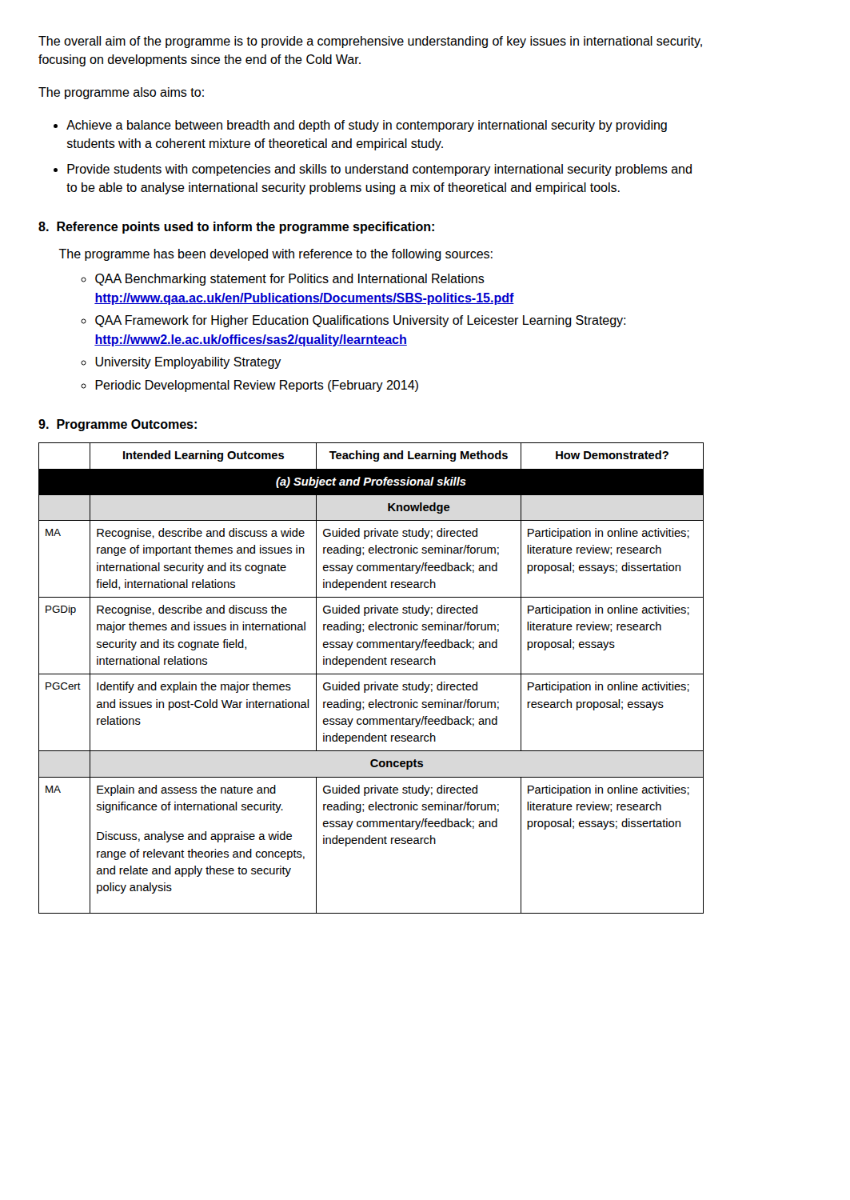The overall aim of the programme is to provide a comprehensive understanding of key issues in international security, focusing on developments since the end of the Cold War.
The programme also aims to:
Achieve a balance between breadth and depth of study in contemporary international security by providing students with a coherent mixture of theoretical and empirical study.
Provide students with competencies and skills to understand contemporary international security problems and to be able to analyse international security problems using a mix of theoretical and empirical tools.
8. Reference points used to inform the programme specification:
The programme has been developed with reference to the following sources:
QAA Benchmarking statement for Politics and International Relations
http://www.qaa.ac.uk/en/Publications/Documents/SBS-politics-15.pdf
QAA Framework for Higher Education Qualifications University of Leicester Learning Strategy:
http://www2.le.ac.uk/offices/sas2/quality/learnteach
University Employability Strategy
Periodic Developmental Review Reports (February 2014)
9. Programme Outcomes:
| | Intended Learning Outcomes | Teaching and Learning Methods | How Demonstrated? |
| --- | --- | --- | --- |
| (a) Subject and Professional skills |
| | | Knowledge | |
| MA | Recognise, describe and discuss a wide range of important themes and issues in international security and its cognate field, international relations | Guided private study; directed reading; electronic seminar/forum; essay commentary/feedback; and independent research | Participation in online activities; literature review; research proposal; essays; dissertation |
| PGDip | Recognise, describe and discuss the major themes and issues in international security and its cognate field, international relations | Guided private study; directed reading; electronic seminar/forum; essay commentary/feedback; and independent research | Participation in online activities; literature review; research proposal; essays |
| PGCert | Identify and explain the major themes and issues in post-Cold War international relations | Guided private study; directed reading; electronic seminar/forum; essay commentary/feedback; and independent research | Participation in online activities; research proposal; essays |
| | Concepts |
| MA | Explain and assess the nature and significance of international security. Discuss, analyse and appraise a wide range of relevant theories and concepts, and relate and apply these to security policy analysis | Guided private study; directed reading; electronic seminar/forum; essay commentary/feedback; and independent research | Participation in online activities; literature review; research proposal; essays; dissertation |